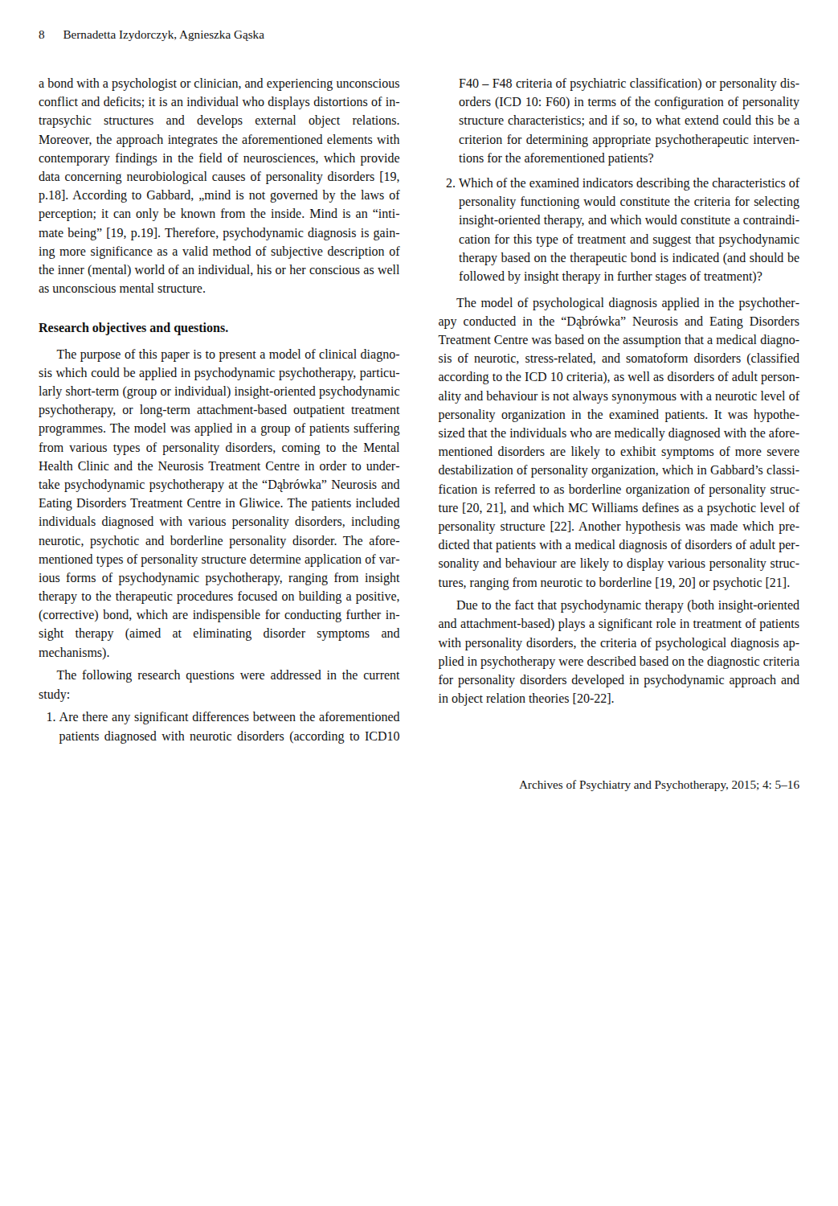8 Bernadetta Izydorczyk, Agnieszka Gąska
a bond with a psychologist or clinician, and experiencing unconscious conflict and deficits; it is an individual who displays distortions of intrapsychic structures and develops external object relations. Moreover, the approach integrates the aforementioned elements with contemporary findings in the field of neurosciences, which provide data concerning neurobiological causes of personality disorders [19, p.18]. According to Gabbard, „mind is not governed by the laws of perception; it can only be known from the inside. Mind is an “intimate being” [19, p.19]. Therefore, psychodynamic diagnosis is gaining more significance as a valid method of subjective description of the inner (mental) world of an individual, his or her conscious as well as unconscious mental structure.
Research objectives and questions.
The purpose of this paper is to present a model of clinical diagnosis which could be applied in psychodynamic psychotherapy, particularly short-term (group or individual) insight-oriented psychodynamic psychotherapy, or long-term attachment-based outpatient treatment programmes. The model was applied in a group of patients suffering from various types of personality disorders, coming to the Mental Health Clinic and the Neurosis Treatment Centre in order to undertake psychodynamic psychotherapy at the “Dąbrówka” Neurosis and Eating Disorders Treatment Centre in Gliwice. The patients included individuals diagnosed with various personality disorders, including neurotic, psychotic and borderline personality disorder. The aforementioned types of personality structure determine application of various forms of psychodynamic psychotherapy, ranging from insight therapy to the therapeutic procedures focused on building a positive, (corrective) bond, which are indispensible for conducting further insight therapy (aimed at eliminating disorder symptoms and mechanisms).
The following research questions were addressed in the current study:
Are there any significant differences between the aforementioned patients diagnosed with neurotic disorders (according to ICD10 F40 – F48 criteria of psychiatric classification) or personality disorders (ICD 10: F60) in terms of the configuration of personality structure characteristics; and if so, to what extend could this be a criterion for determining appropriate psychotherapeutic interventions for the aforementioned patients?
Which of the examined indicators describing the characteristics of personality functioning would constitute the criteria for selecting insight-oriented therapy, and which would constitute a contraindication for this type of treatment and suggest that psychodynamic therapy based on the therapeutic bond is indicated (and should be followed by insight therapy in further stages of treatment)?
The model of psychological diagnosis applied in the psychotherapy conducted in the “Dąbrówka” Neurosis and Eating Disorders Treatment Centre was based on the assumption that a medical diagnosis of neurotic, stress-related, and somatoform disorders (classified according to the ICD 10 criteria), as well as disorders of adult personality and behaviour is not always synonymous with a neurotic level of personality organization in the examined patients. It was hypothesized that the individuals who are medically diagnosed with the aforementioned disorders are likely to exhibit symptoms of more severe destabilization of personality organization, which in Gabbard’s classification is referred to as borderline organization of personality structure [20, 21], and which MC Williams defines as a psychotic level of personality structure [22]. Another hypothesis was made which predicted that patients with a medical diagnosis of disorders of adult personality and behaviour are likely to display various personality structures, ranging from neurotic to borderline [19, 20] or psychotic [21].
Due to the fact that psychodynamic therapy (both insight-oriented and attachment-based) plays a significant role in treatment of patients with personality disorders, the criteria of psychological diagnosis applied in psychotherapy were described based on the diagnostic criteria for personality disorders developed in psychodynamic approach and in object relation theories [20-22].
Archives of Psychiatry and Psychotherapy, 2015; 4: 5–16